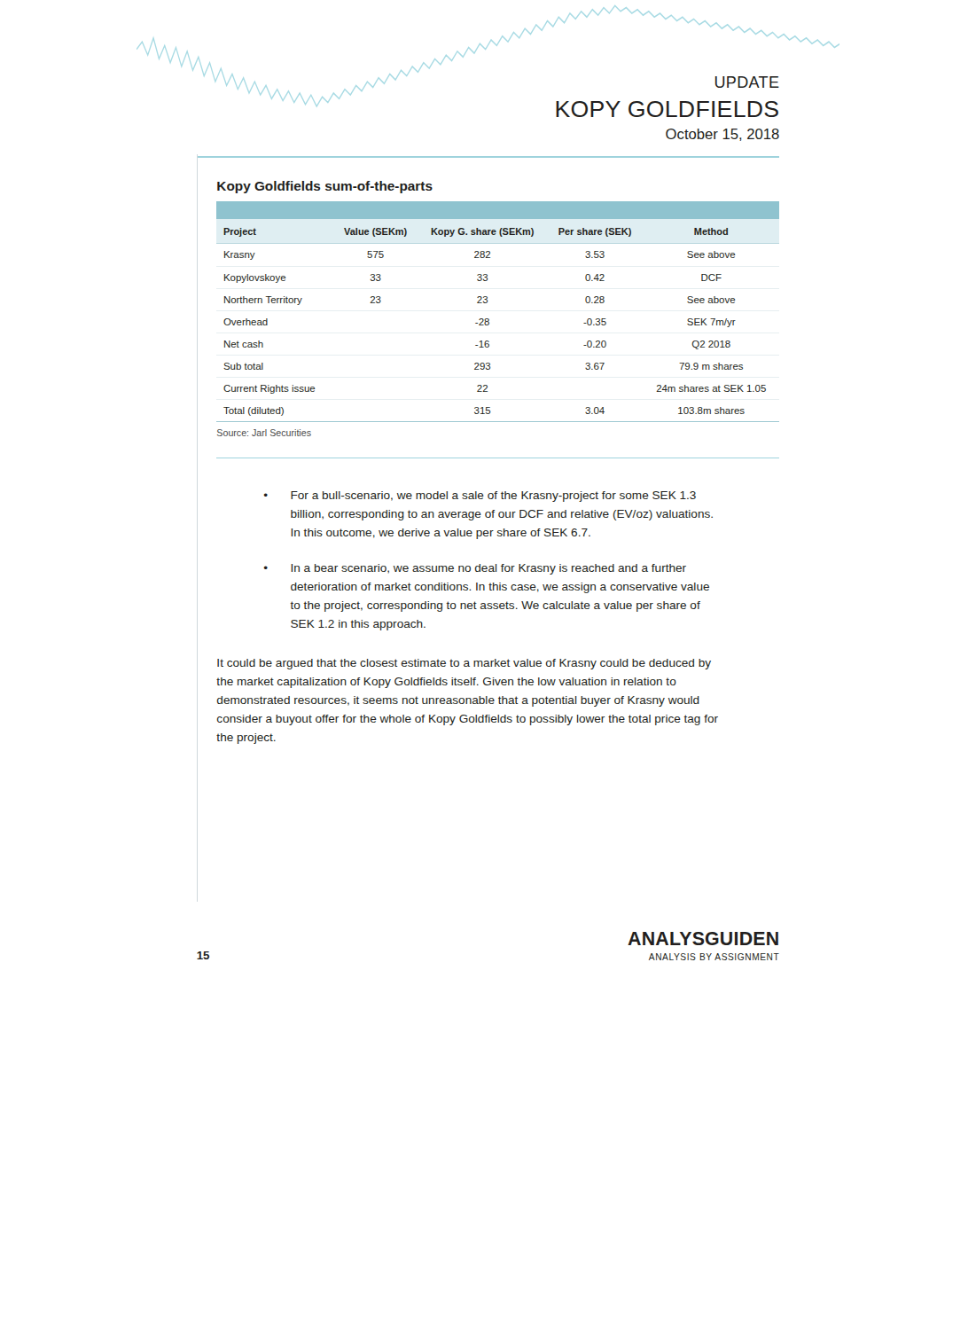UPDATE
KOPY GOLDFIELDS
October 15, 2018
Kopy Goldfields sum-of-the-parts
| Project | Value (SEKm) | Kopy G. share (SEKm) | Per share (SEK) | Method |
| --- | --- | --- | --- | --- |
| Krasny | 575 | 282 | 3.53 | See above |
| Kopylovskoye | 33 | 33 | 0.42 | DCF |
| Northern Territory | 23 | 23 | 0.28 | See above |
| Overhead | | -28 | -0.35 | SEK 7m/yr |
| Net cash | | -16 | -0.20 | Q2 2018 |
| Sub total | | 293 | 3.67 | 79.9 m shares |
| Current Rights issue | | 22 | | 24m shares at SEK 1.05 |
| Total (diluted) | | 315 | 3.04 | 103.8m shares |
Source: Jarl Securities
For a bull-scenario, we model a sale of the Krasny-project for some SEK 1.3 billion, corresponding to an average of our DCF and relative (EV/oz) valuations. In this outcome, we derive a value per share of SEK 6.7.
In a bear scenario, we assume no deal for Krasny is reached and a further deterioration of market conditions. In this case, we assign a conservative value to the project, corresponding to net assets. We calculate a value per share of SEK 1.2 in this approach.
It could be argued that the closest estimate to a market value of Krasny could be deduced by the market capitalization of Kopy Goldfields itself. Given the low valuation in relation to demonstrated resources, it seems not unreasonable that a potential buyer of Krasny would consider a buyout offer for the whole of Kopy Goldfields to possibly lower the total price tag for the project.
15
ANALYSGUIDEN
ANALYSIS BY ASSIGNMENT